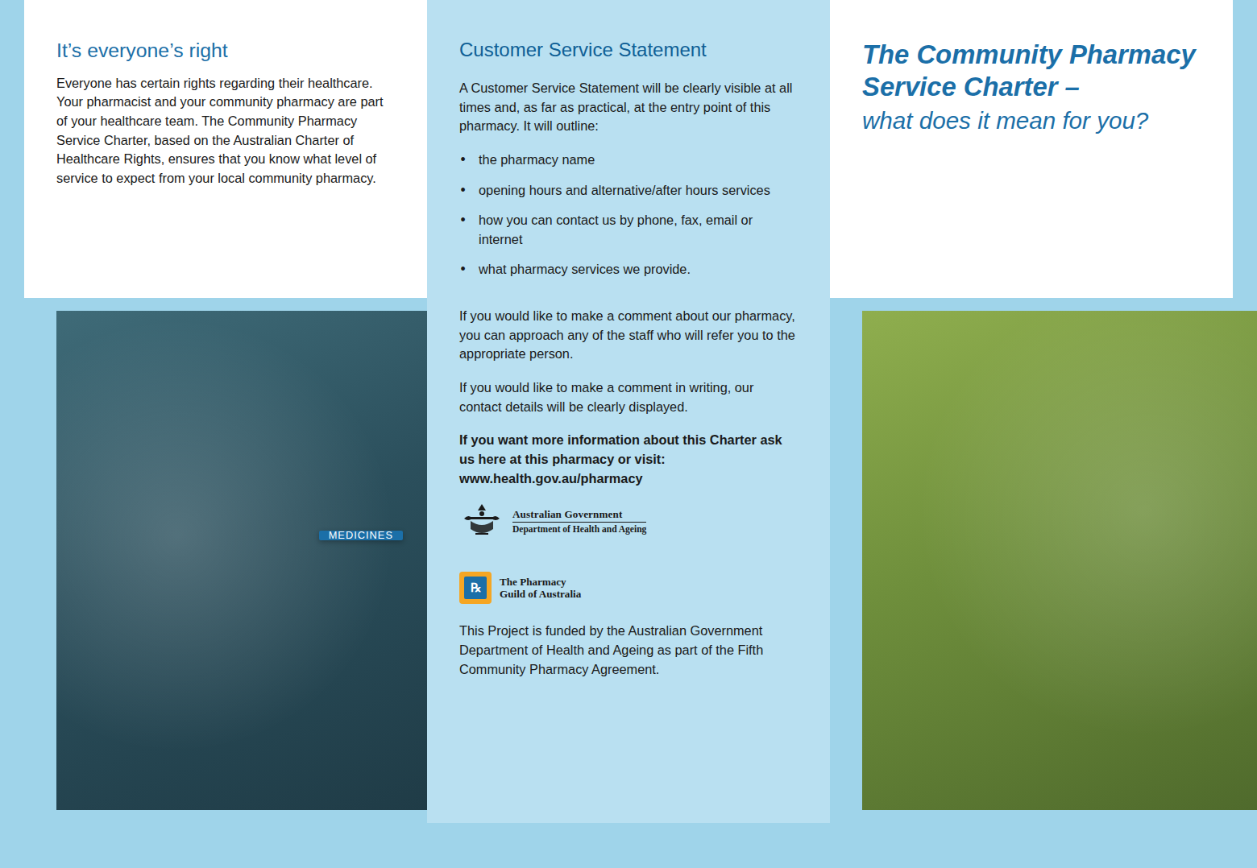It’s everyone’s right
Everyone has certain rights regarding their healthcare. Your pharmacist and your community pharmacy are part of your healthcare team. The Community Pharmacy Service Charter, based on the Australian Charter of Healthcare Rights, ensures that you know what level of service to expect from your local community pharmacy.
MEDICINES
Customer Service Statement
A Customer Service Statement will be clearly visible at all times and, as far as practical, at the entry point of this pharmacy. It will outline:
the pharmacy name
opening hours and alternative/after hours services
how you can contact us by phone, fax, email or internet
what pharmacy services we provide.
If you would like to make a comment about our pharmacy, you can approach any of the staff who will refer you to the appropriate person.
If you would like to make a comment in writing, our contact details will be clearly displayed.
If you want more information about this Charter ask us here at this pharmacy or visit:
www.health.gov.au/pharmacy
Australian Government Department of Health and Ageing
℞ The Pharmacy Guild of Australia
This Project is funded by the Australian Government Department of Health and Ageing as part of the Fifth Community Pharmacy Agreement.
The Community Pharmacy Service Charter – what does it mean for you?